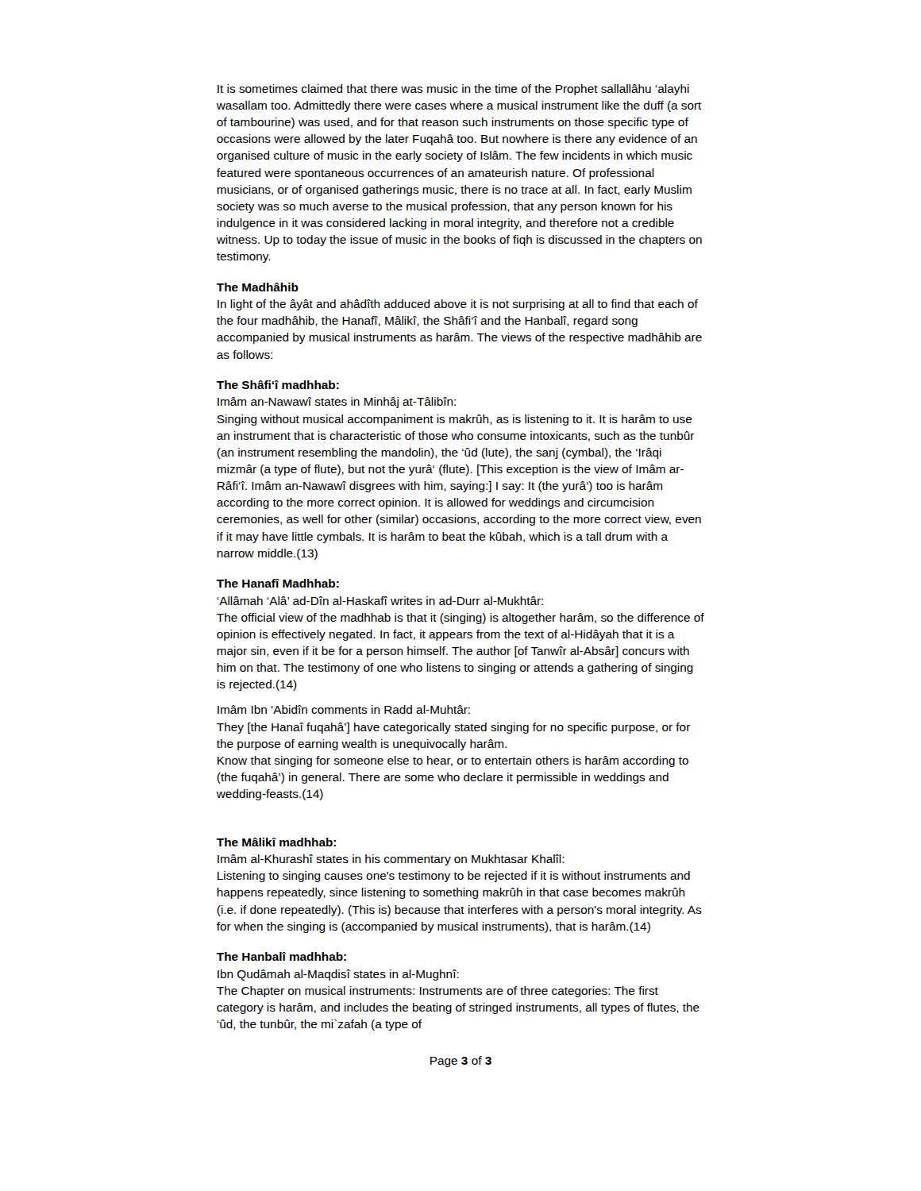It is sometimes claimed that there was music in the time of the Prophet sallallâhu ‘alayhi wasallam too. Admittedly there were cases where a musical instrument like the duff (a sort of tambourine) was used, and for that reason such instruments on those specific type of occasions were allowed by the later Fuqahâ too. But nowhere is there any evidence of an organised culture of music in the early society of Islâm. The few incidents in which music featured were spontaneous occurrences of an amateurish nature. Of professional musicians, or of organised gatherings music, there is no trace at all. In fact, early Muslim society was so much averse to the musical profession, that any person known for his indulgence in it was considered lacking in moral integrity, and therefore not a credible witness. Up to today the issue of music in the books of fiqh is discussed in the chapters on testimony.
The Madhâhib
In light of the âyât and ahâdîth adduced above it is not surprising at all to find that each of the four madhâhib, the Hanafî, Mâlikî, the Shâfi‘î and the Hanbalî, regard song accompanied by musical instruments as harâm. The views of the respective madhâhib are as follows:
The Shâfi‘î madhhab:
Imâm an-Nawawî states in Minhâj at-Tâlibîn:
Singing without musical accompaniment is makrûh, as is listening to it. It is harâm to use an instrument that is characteristic of those who consume intoxicants, such as the tunbûr (an instrument resembling the mandolin), the ‘ûd (lute), the sanj (cymbal), the ‘Irâqi mizmâr (a type of flute), but not the yurâ‘ (flute). [This exception is the view of Imâm ar-Râfi‘î. Imâm an-Nawawî disgrees with him, saying:] I say: It (the yurâ‘) too is harâm according to the more correct opinion. It is allowed for weddings and circumcision ceremonies, as well for other (similar) occasions, according to the more correct view, even if it may have little cymbals. It is harâm to beat the kûbah, which is a tall drum with a narrow middle.(13)
The Hanafî Madhhab:
‘Allâmah ‘Alâ’ ad-Dîn al-Haskafî writes in ad-Durr al-Mukhtâr:
The official view of the madhhab is that it (singing) is altogether harâm, so the difference of opinion is effectively negated. In fact, it appears from the text of al-Hidâyah that it is a major sin, even if it be for a person himself. The author [of Tanwîr al-Absâr] concurs with him on that. The testimony of one who listens to singing or attends a gathering of singing is rejected.(14)
Imâm Ibn ‘Abidîn comments in Radd al-Muhtâr:
They [the Hanaî fuqahâ’] have categorically stated singing for no specific purpose, or for the purpose of earning wealth is unequivocally harâm.
Know that singing for someone else to hear, or to entertain others is harâm according to (the fuqahâ’) in general. There are some who declare it permissible in weddings and wedding-feasts.(14)
The Mâlikî madhhab:
Imâm al-Khurashî states in his commentary on Mukhtasar Khalîl:
Listening to singing causes one's testimony to be rejected if it is without instruments and happens repeatedly, since listening to something makrûh in that case becomes makrûh (i.e. if done repeatedly). (This is) because that interferes with a person's moral integrity. As for when the singing is (accompanied by musical instruments), that is harâm.(14)
The Hanbalî madhhab:
Ibn Qudâmah al-Maqdisî states in al-Mughnî:
The Chapter on musical instruments: Instruments are of three categories: The first category is harâm, and includes the beating of stringed instruments, all types of flutes, the ‘ûd, the tunbûr, the mi`zafah (a type of
Page 3 of 3